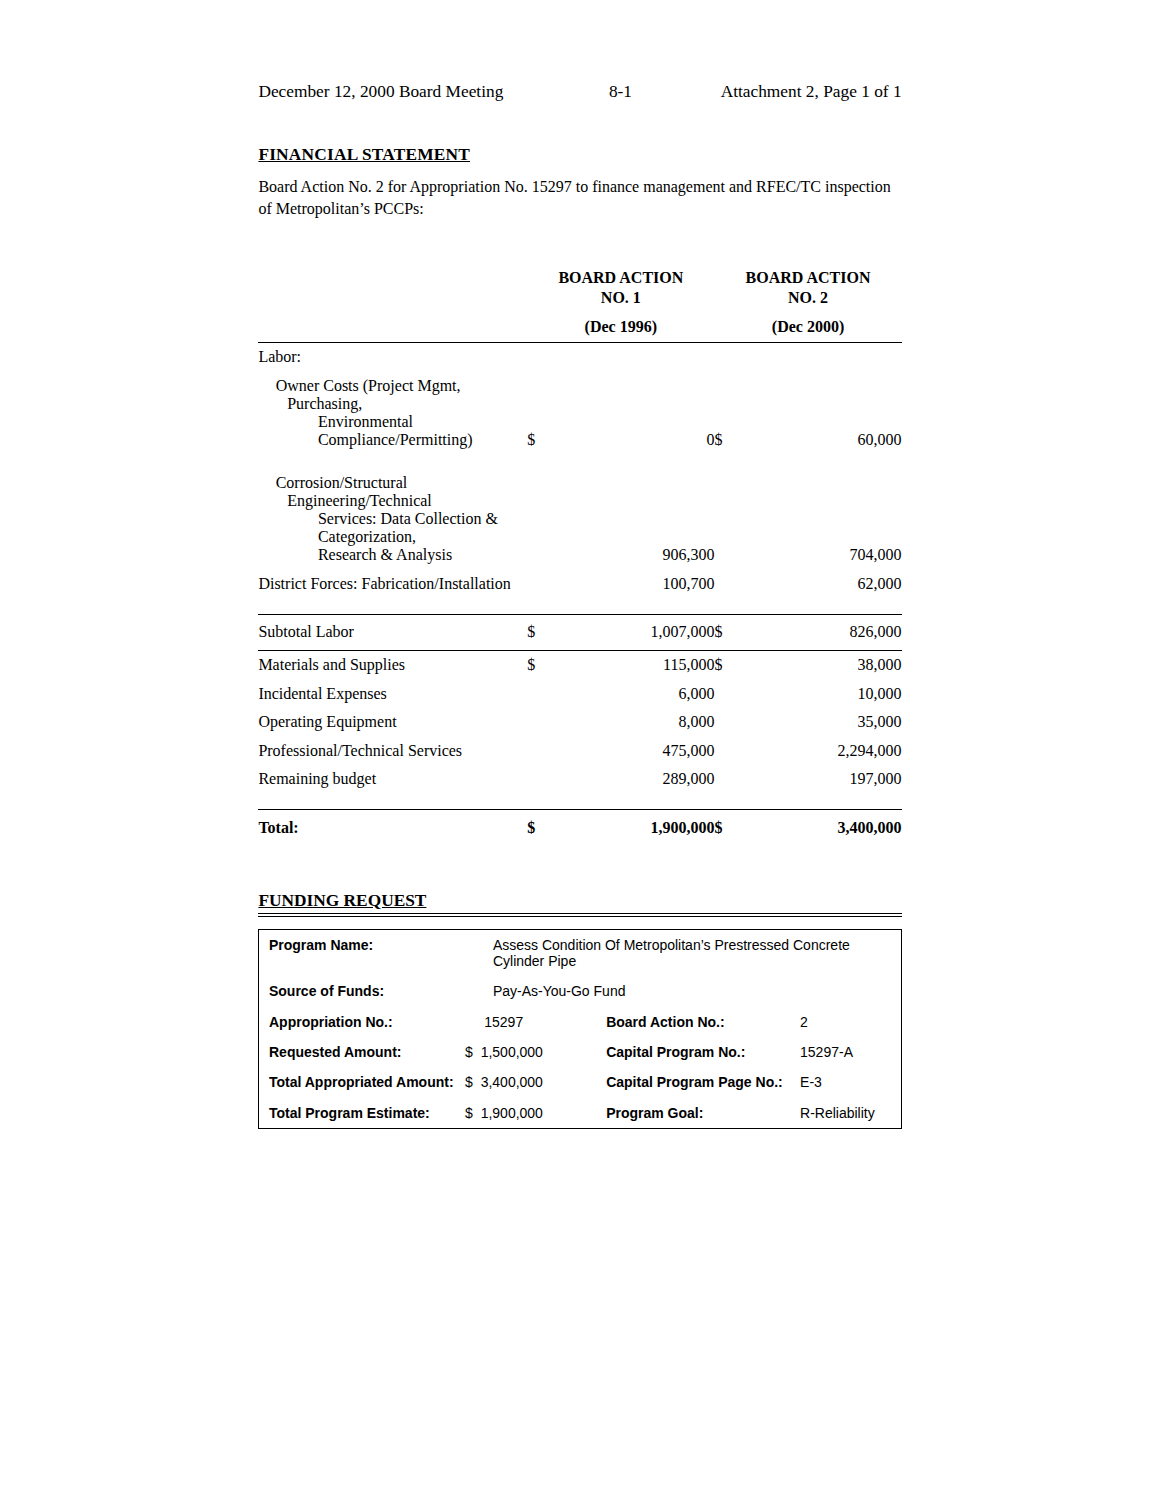December 12, 2000 Board Meeting
8-1
Attachment 2, Page 1 of 1
FINANCIAL STATEMENT
Board Action No. 2 for Appropriation No. 15297 to finance management and RFEC/TC inspection of Metropolitan’s PCCPs:
| | BOARD ACTION NO. 1 | BOARD ACTION NO. 2 |
| --- | --- | --- |
| | (Dec 1996) | (Dec 2000) |
| Labor: | | |
| Owner Costs (Project Mgmt, Purchasing, Environmental Compliance/Permitting) | $ 0 | $ 60,000 |
| Corrosion/Structural Engineering/Technical Services: Data Collection & Categorization, Research & Analysis | 906,300 | 704,000 |
| District Forces: Fabrication/Installation | 100,700 | 62,000 |
| Subtotal Labor | $ 1,007,000 | $ 826,000 |
| Materials and Supplies | $ 115,000 | $ 38,000 |
| Incidental Expenses | 6,000 | 10,000 |
| Operating Equipment | 8,000 | 35,000 |
| Professional/Technical Services | 475,000 | 2,294,000 |
| Remaining budget | 289,000 | 197,000 |
| Total: | $ 1,900,000 | $ 3,400,000 |
FUNDING REQUEST
| Program Name: | Assess Condition Of Metropolitan’s Prestressed Concrete Cylinder Pipe |
| Source of Funds: | Pay-As-You-Go Fund |
| Appropriation No.: | 15297 | Board Action No.: | 2 |
| Requested Amount: | $ 1,500,000 | Capital Program No.: | 15297-A |
| Total Appropriated Amount: | $ 3,400,000 | Capital Program Page No.: | E-3 |
| Total Program Estimate: | $ 1,900,000 | Program Goal: | R-Reliability |